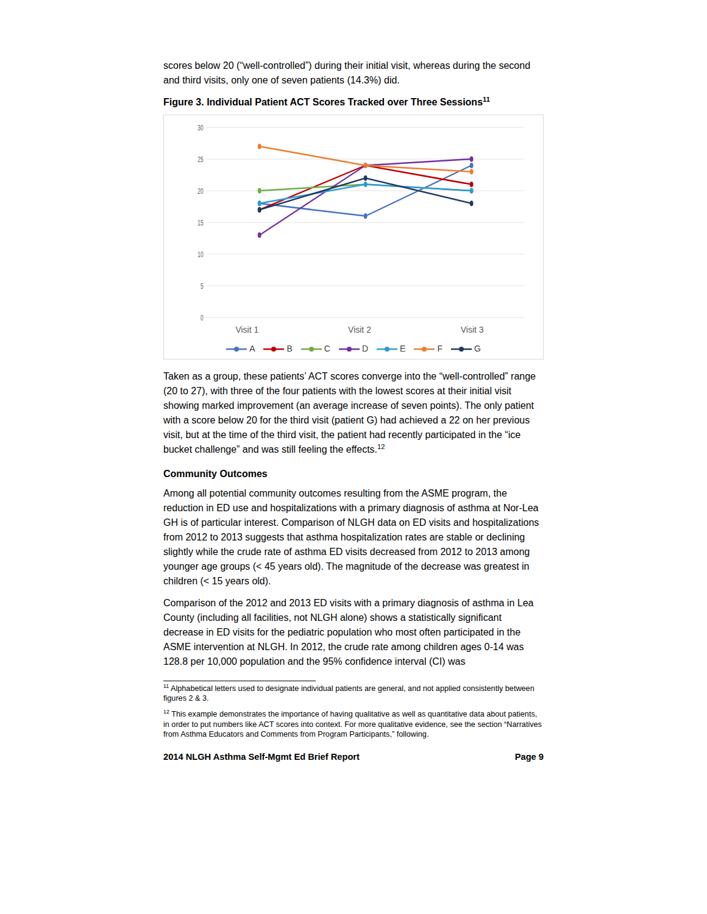scores below 20 (“well-controlled”) during their initial visit, whereas during the second and third visits, only one of seven patients (14.3%) did.
Figure 3. Individual Patient ACT Scores Tracked over Three Sessions11
30 25 20 15 10 5 0
Visit 1 Visit 2 Visit 3
A B C D E F G
Taken as a group, these patients’ ACT scores converge into the “well-controlled” range (20 to 27), with three of the four patients with the lowest scores at their initial visit showing marked improvement (an average increase of seven points). The only patient with a score below 20 for the third visit (patient G) had achieved a 22 on her previous visit, but at the time of the third visit, the patient had recently participated in the “ice bucket challenge” and was still feeling the effects.12
Community Outcomes
Among all potential community outcomes resulting from the ASME program, the reduction in ED use and hospitalizations with a primary diagnosis of asthma at Nor-Lea GH is of particular interest. Comparison of NLGH data on ED visits and hospitalizations from 2012 to 2013 suggests that asthma hospitalization rates are stable or declining slightly while the crude rate of asthma ED visits decreased from 2012 to 2013 among younger age groups (< 45 years old). The magnitude of the decrease was greatest in children (< 15 years old).
Comparison of the 2012 and 2013 ED visits with a primary diagnosis of asthma in Lea County (including all facilities, not NLGH alone) shows a statistically significant decrease in ED visits for the pediatric population who most often participated in the ASME intervention at NLGH. In 2012, the crude rate among children ages 0-14 was 128.8 per 10,000 population and the 95% confidence interval (CI) was
11 Alphabetical letters used to designate individual patients are general, and not applied consistently between figures 2 & 3.
12 This example demonstrates the importance of having qualitative as well as quantitative data about patients, in order to put numbers like ACT scores into context. For more qualitative evidence, see the section “Narratives from Asthma Educators and Comments from Program Participants,” following.
2014 NLGH Asthma Self-Mgmt Ed Brief Report Page 9